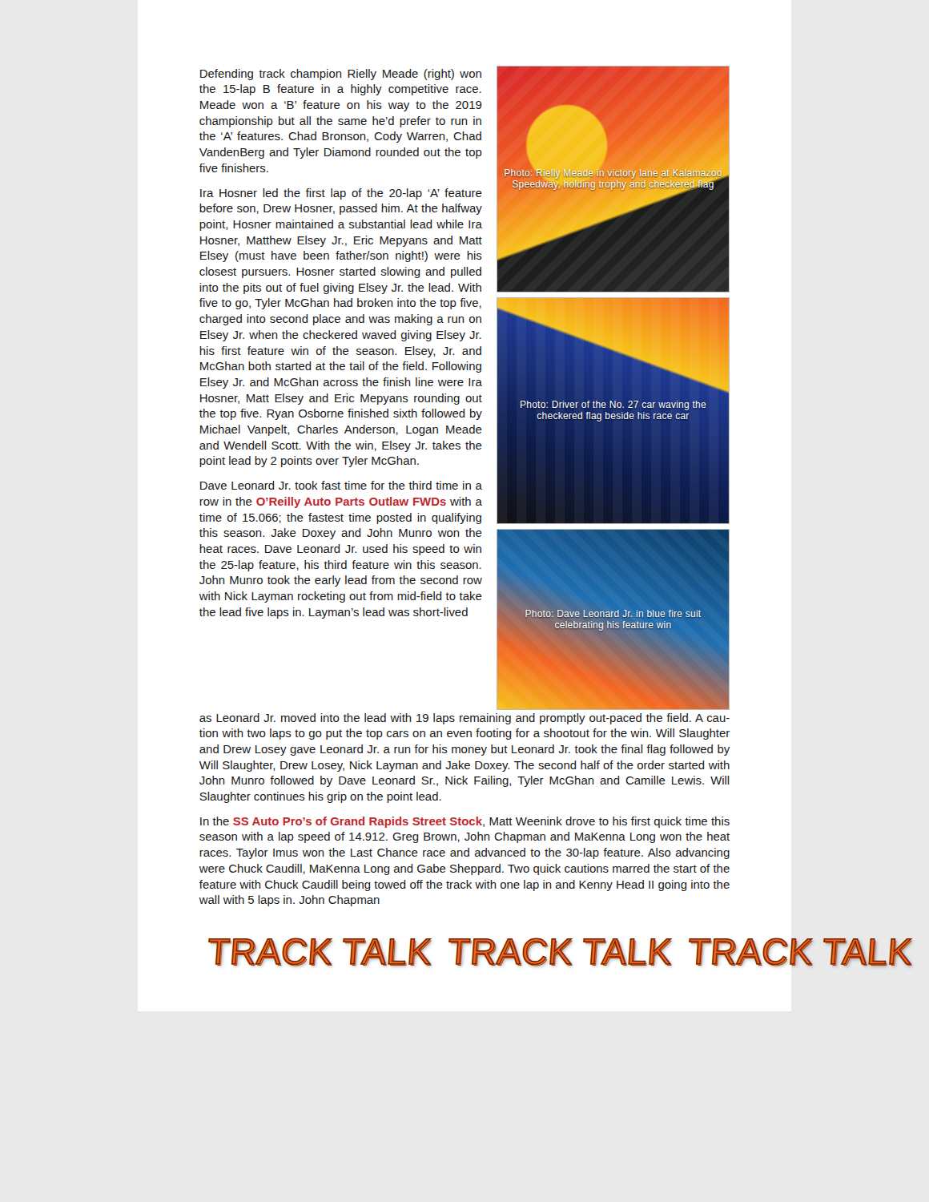Defending track champion Rielly Meade (right) won the 15-lap B feature in a highly competitive race. Meade won a ‘B’ feature on his way to the 2019 championship but all the same he’d prefer to run in the ‘A’ features. Chad Bronson, Cody Warren, Chad VandenBerg and Tyler Diamond rounded out the top five finishers.
Ira Hosner led the first lap of the 20-lap ‘A’ feature before son, Drew Hosner, passed him. At the halfway point, Hosner maintained a substantial lead while Ira Hosner, Matthew Elsey Jr., Eric Mepyans and Matt Elsey (must have been father/son night!) were his closest pursuers. Hosner started slowing and pulled into the pits out of fuel giving Elsey Jr. the lead. With five to go, Tyler McGhan had broken into the top five, charged into second place and was making a run on Elsey Jr. when the checkered waved giving Elsey Jr. his first feature win of the season. Elsey, Jr. and McGhan both started at the tail of the field. Following Elsey Jr. and McGhan across the finish line were Ira Hosner, Matt Elsey and Eric Mepyans rounding out the top five. Ryan Osborne finished sixth followed by Michael Vanpelt, Charles Anderson, Logan Meade and Wendell Scott. With the win, Elsey Jr. takes the point lead by 2 points over Tyler McGhan.
Dave Leonard Jr. took fast time for the third time in a row in the O’Reilly Auto Parts Outlaw FWDs with a time of 15.066; the fastest time posted in qualifying this season. Jake Doxey and John Munro won the heat races. Dave Leonard Jr. used his speed to win the 25-lap feature, his third feature win this season. John Munro took the early lead from the second row with Nick Layman rocketing out from mid-field to take the lead five laps in. Layman’s lead was short-lived
Photo: Rielly Meade in victory lane at Kalamazoo Speedway, holding trophy and checkered flag
Photo: Driver of the No. 27 car waving the checkered flag beside his race car
Photo: Dave Leonard Jr. in blue fire suit celebrating his feature win
as Leonard Jr. moved into the lead with 19 laps remaining and promptly out-paced the field. A caution with two laps to go put the top cars on an even footing for a shootout for the win. Will Slaughter and Drew Losey gave Leonard Jr. a run for his money but Leonard Jr. took the final flag followed by Will Slaughter, Drew Losey, Nick Layman and Jake Doxey. The second half of the order started with John Munro followed by Dave Leonard Sr., Nick Failing, Tyler McGhan and Camille Lewis. Will Slaughter continues his grip on the point lead.
In the SS Auto Pro’s of Grand Rapids Street Stock, Matt Weenink drove to his first quick time this season with a lap speed of 14.912. Greg Brown, John Chapman and MaKenna Long won the heat races. Taylor Imus won the Last Chance race and advanced to the 30-lap feature. Also advancing were Chuck Caudill, MaKenna Long and Gabe Sheppard. Two quick cautions marred the start of the feature with Chuck Caudill being towed off the track with one lap in and Kenny Head II going into the wall with 5 laps in. John Chapman
TRACK TALK TRACK TALK TRACK TALK